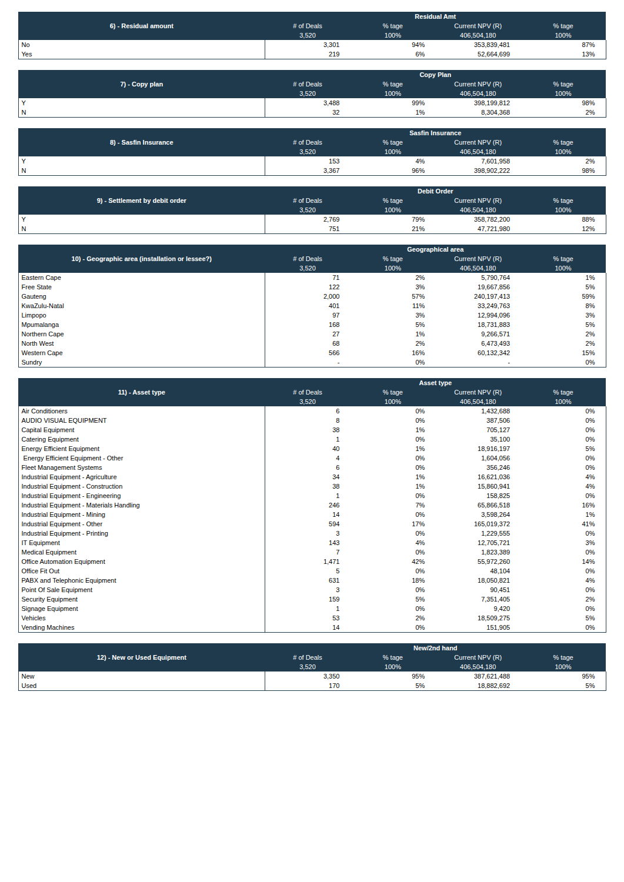| 6) - Residual amount | Residual Amt |
| # of Deals | % tage | Current NPV (R) | % tage |
| 3,520 | 100% | 406,504,180 | 100% |
| No | 3,301 | 94% | 353,839,481 | 87% |
| Yes | 219 | 6% | 52,664,699 | 13% |
| 7) - Copy plan | Copy Plan |
| # of Deals | % tage | Current NPV (R) | % tage |
| 3,520 | 100% | 406,504,180 | 100% |
| Y | 3,488 | 99% | 398,199,812 | 98% |
| N | 32 | 1% | 8,304,368 | 2% |
| 8) - Sasfin Insurance | Sasfin Insurance |
| # of Deals | % tage | Current NPV (R) | % tage |
| 3,520 | 100% | 406,504,180 | 100% |
| Y | 153 | 4% | 7,601,958 | 2% |
| N | 3,367 | 96% | 398,902,222 | 98% |
| 9) - Settlement by debit order | Debit Order |
| # of Deals | % tage | Current NPV (R) | % tage |
| 3,520 | 100% | 406,504,180 | 100% |
| Y | 2,769 | 79% | 358,782,200 | 88% |
| N | 751 | 21% | 47,721,980 | 12% |
| 10) - Geographic area (installation or lessee?) | Geographical area |
| # of Deals | % tage | Current NPV (R) | % tage |
| 3,520 | 100% | 406,504,180 | 100% |
| Eastern Cape | 71 | 2% | 5,790,764 | 1% |
| Free State | 122 | 3% | 19,667,856 | 5% |
| Gauteng | 2,000 | 57% | 240,197,413 | 59% |
| KwaZulu-Natal | 401 | 11% | 33,249,763 | 8% |
| Limpopo | 97 | 3% | 12,994,096 | 3% |
| Mpumalanga | 168 | 5% | 18,731,883 | 5% |
| Northern Cape | 27 | 1% | 9,266,571 | 2% |
| North West | 68 | 2% | 6,473,493 | 2% |
| Western Cape | 566 | 16% | 60,132,342 | 15% |
| Sundry | - | 0% | - | 0% |
| 11) - Asset type | Asset type |
| # of Deals | % tage | Current NPV (R) | % tage |
| 3,520 | 100% | 406,504,180 | 100% |
| Air Conditioners | 6 | 0% | 1,432,688 | 0% |
| AUDIO VISUAL EQUIPMENT | 8 | 0% | 387,506 | 0% |
| Capital Equipment | 38 | 1% | 705,127 | 0% |
| Catering Equipment | 1 | 0% | 35,100 | 0% |
| Energy Efficient Equipment | 40 | 1% | 18,916,197 | 5% |
| Energy Efficient Equipment - Other | 4 | 0% | 1,604,056 | 0% |
| Fleet Management Systems | 6 | 0% | 356,246 | 0% |
| Industrial Equipment - Agriculture | 34 | 1% | 16,621,036 | 4% |
| Industrial Equipment - Construction | 38 | 1% | 15,860,941 | 4% |
| Industrial Equipment - Engineering | 1 | 0% | 158,825 | 0% |
| Industrial Equipment - Materials Handling | 246 | 7% | 65,866,518 | 16% |
| Industrial Equipment - Mining | 14 | 0% | 3,598,264 | 1% |
| Industrial Equipment - Other | 594 | 17% | 165,019,372 | 41% |
| Industrial Equipment - Printing | 3 | 0% | 1,229,555 | 0% |
| IT Equipment | 143 | 4% | 12,705,721 | 3% |
| Medical Equipment | 7 | 0% | 1,823,389 | 0% |
| Office Automation Equipment | 1,471 | 42% | 55,972,260 | 14% |
| Office Fit Out | 5 | 0% | 48,104 | 0% |
| PABX and Telephonic Equipment | 631 | 18% | 18,050,821 | 4% |
| Point Of Sale Equipment | 3 | 0% | 90,451 | 0% |
| Security Equipment | 159 | 5% | 7,351,405 | 2% |
| Signage Equipment | 1 | 0% | 9,420 | 0% |
| Vehicles | 53 | 2% | 18,509,275 | 5% |
| Vending Machines | 14 | 0% | 151,905 | 0% |
| 12) - New or Used Equipment | New/2nd hand |
| # of Deals | % tage | Current NPV (R) | % tage |
| 3,520 | 100% | 406,504,180 | 100% |
| New | 3,350 | 95% | 387,621,488 | 95% |
| Used | 170 | 5% | 18,882,692 | 5% |